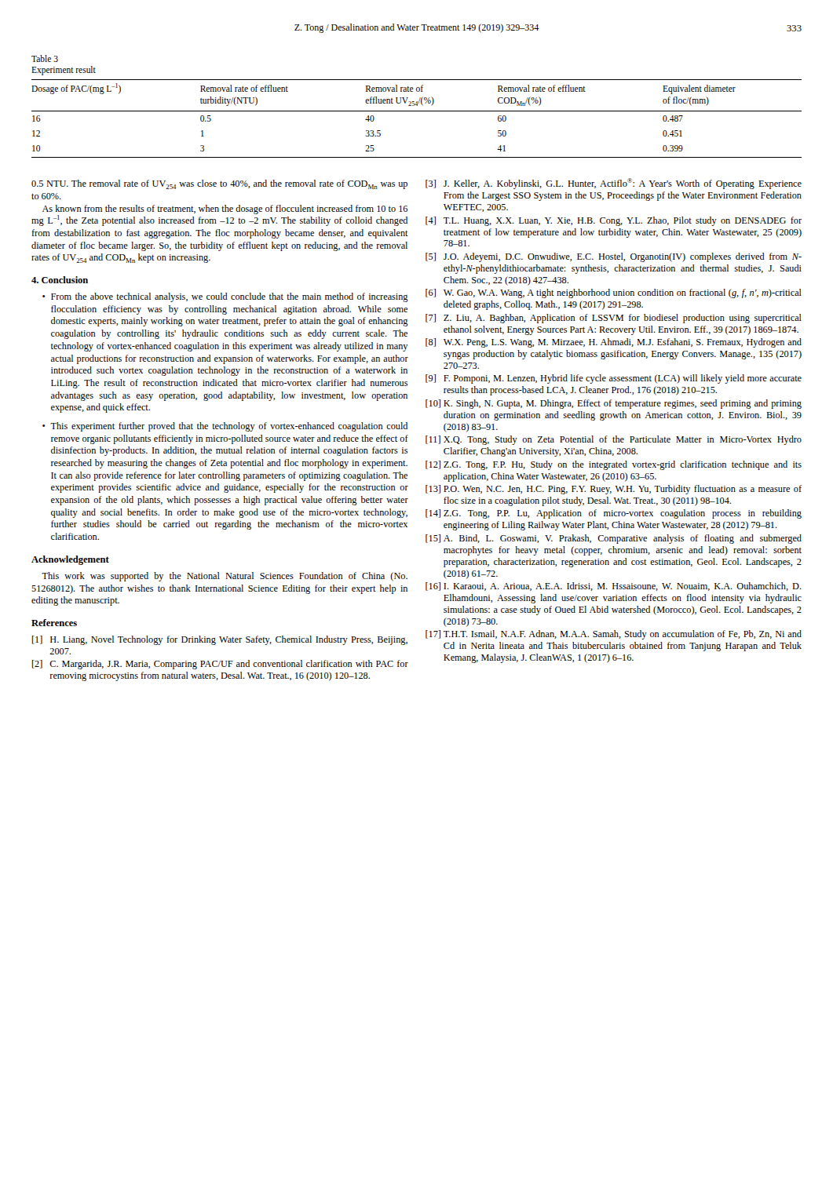Z. Tong / Desalination and Water Treatment 149 (2019) 329–334 333
Table 3
Experiment result
| Dosage of PAC/(mg L –1 ) | Removal rate of effluent turbidity/(NTU) | Removal rate of effluent UV 254 /(%) | Removal rate of effluent COD Mn /(%) | Equivalent diameter of floc/(mm) |
| --- | --- | --- | --- | --- |
| 16 | 0.5 | 40 | 60 | 0.487 |
| 12 | 1 | 33.5 | 50 | 0.451 |
| 10 | 3 | 25 | 41 | 0.399 |
0.5 NTU. The removal rate of UV254 was close to 40%, and the removal rate of CODMn was up to 60%.
As known from the results of treatment, when the dosage of flocculent increased from 10 to 16 mg L–1, the Zeta potential also increased from –12 to –2 mV. The stability of colloid changed from destabilization to fast aggregation. The floc morphology became denser, and equivalent diameter of floc became larger. So, the turbidity of effluent kept on reducing, and the removal rates of UV254 and CODMn kept on increasing.
4. Conclusion
From the above technical analysis, we could conclude that the main method of increasing flocculation efficiency was by controlling mechanical agitation abroad. While some domestic experts, mainly working on water treatment, prefer to attain the goal of enhancing coagulation by controlling its' hydraulic conditions such as eddy current scale. The technology of vortex-enhanced coagulation in this experiment was already utilized in many actual productions for reconstruction and expansion of waterworks. For example, an author introduced such vortex coagulation technology in the reconstruction of a waterwork in LiLing. The result of reconstruction indicated that micro-vortex clarifier had numerous advantages such as easy operation, good adaptability, low investment, low operation expense, and quick effect.
This experiment further proved that the technology of vortex-enhanced coagulation could remove organic pollutants efficiently in micro-polluted source water and reduce the effect of disinfection by-products. In addition, the mutual relation of internal coagulation factors is researched by measuring the changes of Zeta potential and floc morphology in experiment. It can also provide reference for later controlling parameters of optimizing coagulation. The experiment provides scientific advice and guidance, especially for the reconstruction or expansion of the old plants, which possesses a high practical value offering better water quality and social benefits. In order to make good use of the micro-vortex technology, further studies should be carried out regarding the mechanism of the micro-vortex clarification.
Acknowledgement
This work was supported by the National Natural Sciences Foundation of China (No. 51268012). The author wishes to thank International Science Editing for their expert help in editing the manuscript.
References
H. Liang, Novel Technology for Drinking Water Safety, Chemical Industry Press, Beijing, 2007.
C. Margarida, J.R. Maria, Comparing PAC/UF and conventional clarification with PAC for removing microcystins from natural waters, Desal. Wat. Treat., 16 (2010) 120–128.
J. Keller, A. Kobylinski, G.L. Hunter, Actiflo®: A Year's Worth of Operating Experience From the Largest SSO System in the US, Proceedings pf the Water Environment Federation WEFTEC, 2005.
T.L. Huang, X.X. Luan, Y. Xie, H.B. Cong, Y.L. Zhao, Pilot study on DENSADEG for treatment of low temperature and low turbidity water, Chin. Water Wastewater, 25 (2009) 78–81.
J.O. Adeyemi, D.C. Onwudiwe, E.C. Hostel, Organotin(IV) complexes derived from N-ethyl-N-phenyldithiocarbamate: synthesis, characterization and thermal studies, J. Saudi Chem. Soc., 22 (2018) 427–438.
W. Gao, W.A. Wang, A tight neighborhood union condition on fractional (g, f, n′, m)-critical deleted graphs, Colloq. Math., 149 (2017) 291–298.
Z. Liu, A. Baghban, Application of LSSVM for biodiesel production using supercritical ethanol solvent, Energy Sources Part A: Recovery Util. Environ. Eff., 39 (2017) 1869–1874.
W.X. Peng, L.S. Wang, M. Mirzaee, H. Ahmadi, M.J. Esfahani, S. Fremaux, Hydrogen and syngas production by catalytic biomass gasification, Energy Convers. Manage., 135 (2017) 270–273.
F. Pomponi, M. Lenzen, Hybrid life cycle assessment (LCA) will likely yield more accurate results than process-based LCA, J. Cleaner Prod., 176 (2018) 210–215.
K. Singh, N. Gupta, M. Dhingra, Effect of temperature regimes, seed priming and priming duration on germination and seedling growth on American cotton, J. Environ. Biol., 39 (2018) 83–91.
X.Q. Tong, Study on Zeta Potential of the Particulate Matter in Micro-Vortex Hydro Clarifier, Chang'an University, Xi'an, China, 2008.
Z.G. Tong, F.P. Hu, Study on the integrated vortex-grid clarification technique and its application, China Water Wastewater, 26 (2010) 63–65.
P.O. Wen, N.C. Jen, H.C. Ping, F.Y. Ruey, W.H. Yu, Turbidity fluctuation as a measure of floc size in a coagulation pilot study, Desal. Wat. Treat., 30 (2011) 98–104.
Z.G. Tong, P.P. Lu, Application of micro-vortex coagulation process in rebuilding engineering of Liling Railway Water Plant, China Water Wastewater, 28 (2012) 79–81.
A. Bind, L. Goswami, V. Prakash, Comparative analysis of floating and submerged macrophytes for heavy metal (copper, chromium, arsenic and lead) removal: sorbent preparation, characterization, regeneration and cost estimation, Geol. Ecol. Landscapes, 2 (2018) 61–72.
I. Karaoui, A. Arioua, A.E.A. Idrissi, M. Hssaisoune, W. Nouaim, K.A. Ouhamchich, D. Elhamdouni, Assessing land use/cover variation effects on flood intensity via hydraulic simulations: a case study of Oued El Abid watershed (Morocco), Geol. Ecol. Landscapes, 2 (2018) 73–80.
T.H.T. Ismail, N.A.F. Adnan, M.A.A. Samah, Study on accumulation of Fe, Pb, Zn, Ni and Cd in Nerita lineata and Thais bitubercularis obtained from Tanjung Harapan and Teluk Kemang, Malaysia, J. CleanWAS, 1 (2017) 6–16.